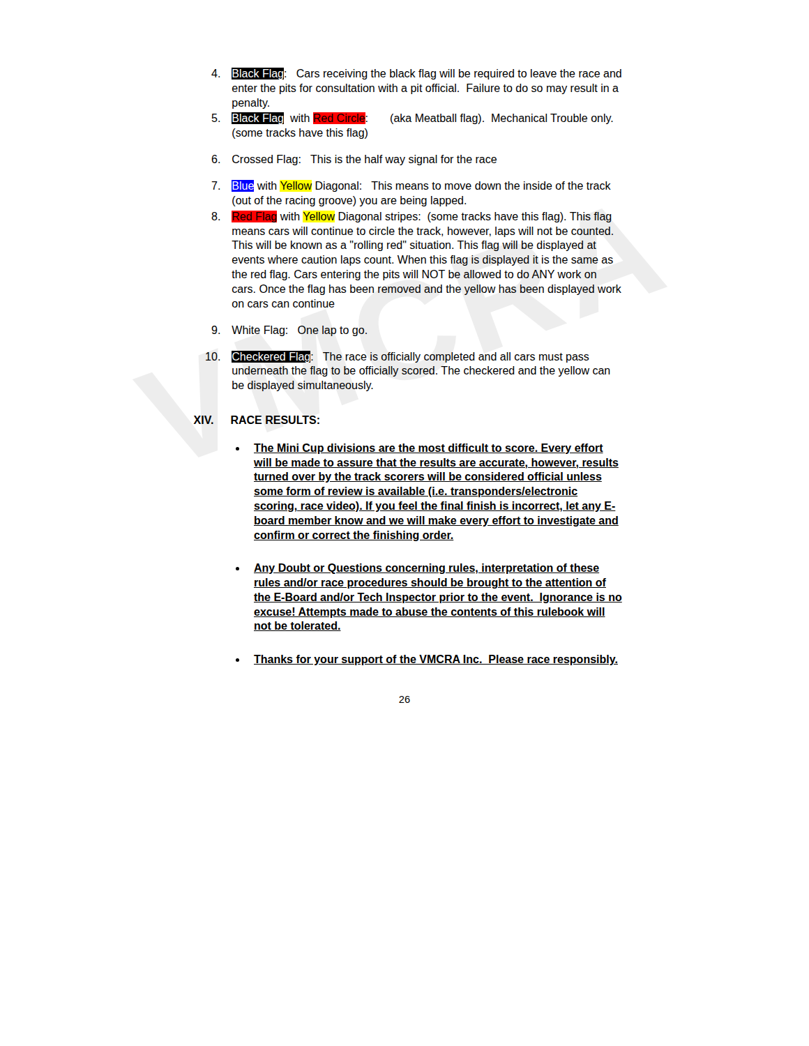VMCRA
Black Flag: Cars receiving the black flag will be required to leave the race and enter the pits for consultation with a pit official. Failure to do so may result in a penalty.
Black Flag with Red Circle: (aka Meatball flag). Mechanical Trouble only. (some tracks have this flag)
Crossed Flag: This is the half way signal for the race
Blue with Yellow Diagonal: This means to move down the inside of the track (out of the racing groove) you are being lapped.
Red Flag with Yellow Diagonal stripes: (some tracks have this flag). This flag means cars will continue to circle the track, however, laps will not be counted. This will be known as a "rolling red" situation. This flag will be displayed at events where caution laps count. When this flag is displayed it is the same as the red flag. Cars entering the pits will NOT be allowed to do ANY work on cars. Once the flag has been removed and the yellow has been displayed work on cars can continue
White Flag: One lap to go.
Checkered Flag: The race is officially completed and all cars must pass underneath the flag to be officially scored. The checkered and the yellow can be displayed simultaneously.
XIV. RACE RESULTS:
The Mini Cup divisions are the most difficult to score. Every effort will be made to assure that the results are accurate, however, results turned over by the track scorers will be considered official unless some form of review is available (i.e. transponders/electronic scoring, race video). If you feel the final finish is incorrect, let any E-board member know and we will make every effort to investigate and confirm or correct the finishing order.
Any Doubt or Questions concerning rules, interpretation of these rules and/or race procedures should be brought to the attention of the E-Board and/or Tech Inspector prior to the event. Ignorance is no excuse! Attempts made to abuse the contents of this rulebook will not be tolerated.
Thanks for your support of the VMCRA Inc. Please race responsibly.
26